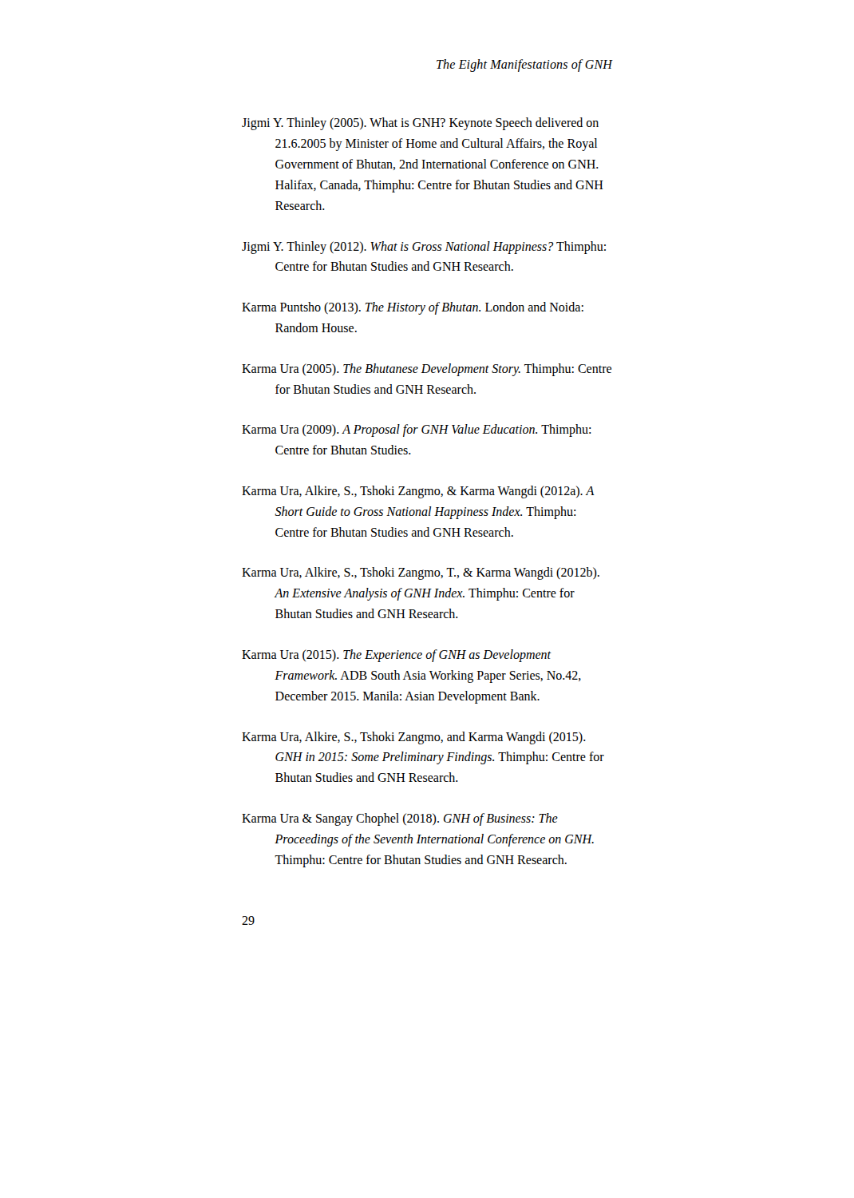The Eight Manifestations of GNH
Jigmi Y. Thinley (2005). What is GNH? Keynote Speech delivered on 21.6.2005 by Minister of Home and Cultural Affairs, the Royal Government of Bhutan, 2nd International Conference on GNH. Halifax, Canada, Thimphu: Centre for Bhutan Studies and GNH Research.
Jigmi Y. Thinley (2012). What is Gross National Happiness? Thimphu: Centre for Bhutan Studies and GNH Research.
Karma Puntsho (2013). The History of Bhutan. London and Noida: Random House.
Karma Ura (2005). The Bhutanese Development Story. Thimphu: Centre for Bhutan Studies and GNH Research.
Karma Ura (2009). A Proposal for GNH Value Education. Thimphu: Centre for Bhutan Studies.
Karma Ura, Alkire, S., Tshoki Zangmo, & Karma Wangdi (2012a). A Short Guide to Gross National Happiness Index. Thimphu: Centre for Bhutan Studies and GNH Research.
Karma Ura, Alkire, S., Tshoki Zangmo, T., & Karma Wangdi (2012b). An Extensive Analysis of GNH Index. Thimphu: Centre for Bhutan Studies and GNH Research.
Karma Ura (2015). The Experience of GNH as Development Framework. ADB South Asia Working Paper Series, No.42, December 2015. Manila: Asian Development Bank.
Karma Ura, Alkire, S., Tshoki Zangmo, and Karma Wangdi (2015). GNH in 2015: Some Preliminary Findings. Thimphu: Centre for Bhutan Studies and GNH Research.
Karma Ura & Sangay Chophel (2018). GNH of Business: The Proceedings of the Seventh International Conference on GNH. Thimphu: Centre for Bhutan Studies and GNH Research.
29